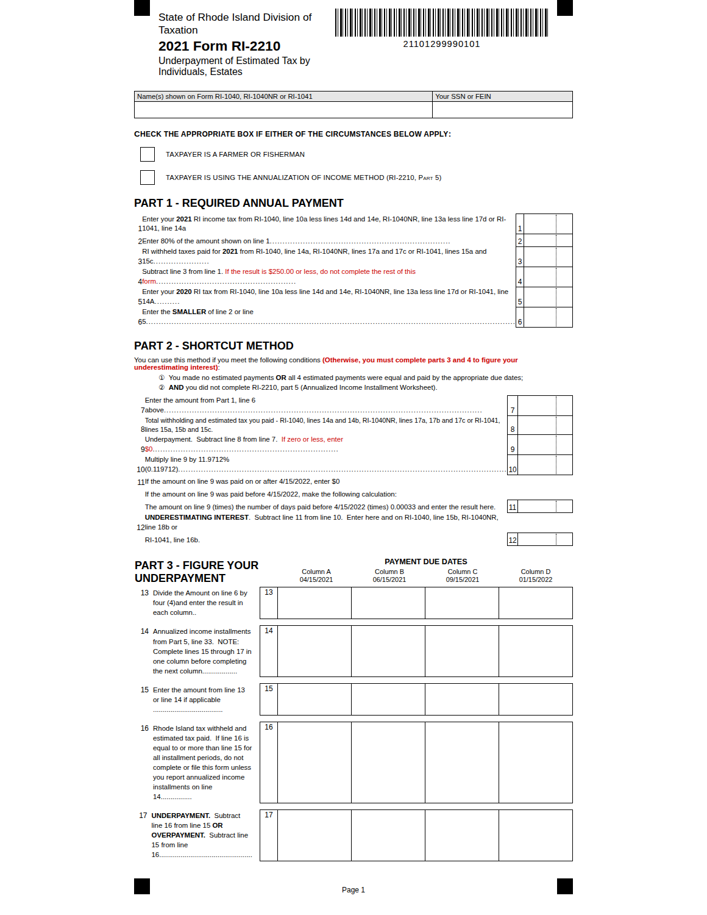State of Rhode Island Division of Taxation
2021 Form RI-2210
Underpayment of Estimated Tax by Individuals, Estates
21101299990101
Name(s) shown on Form RI-1040, RI-1040NR or RI-1041
Your SSN or FEIN
CHECK THE APPROPRIATE BOX IF EITHER OF THE CIRCUMSTANCES BELOW APPLY:
TAXPAYER IS A FARMER OR FISHERMAN
TAXPAYER IS USING THE ANNUALIZATION OF INCOME METHOD (RI-2210, Part 5)
PART 1 - REQUIRED ANNUAL PAYMENT
| 1 | Enter your 2021 RI income tax from RI-1040, line 10a less lines 14d and 14e, RI-1040NR, line 13a less line 17d or RI-1041, line 14a | 1 | |
| 2 | Enter 80% of the amount shown on line 1 ....................................................................... | 2 | |
| 3 | RI withheld taxes paid for 2021 from RI-1040, line 14a, RI-1040NR, lines 17a and 17c or RI-1041, lines 15a and 15c ...................... | 3 | |
| 4 | Subtract line 3 from line 1. If the result is $250.00 or less, do not complete the rest of this form ....................................................... | 4 | |
| 5 | Enter your 2020 RI tax from RI-1040, line 10a less line 14d and 14e, RI-1040NR, line 13a less line 17d or RI-1041, line 14A .......... | 5 | |
| 6 | Enter the SMALLER of line 2 or line 5 ................................................................................................................................................. | 6 | |
PART 2 - SHORTCUT METHOD
You can use this method if you meet the following conditions (Otherwise, you must complete parts 3 and 4 to figure your underestimating interest):
① You made no estimated payments OR all 4 estimated payments were equal and paid by the appropriate due dates;
② AND you did not complete RI-2210, part 5 (Annualized Income Installment Worksheet).
| 7 | Enter the amount from Part 1, line 6 above ............................................................................................................................. | 7 | |
| 8 | Total withholding and estimated tax you paid - RI-1040, lines 14a and 14b, RI-1040NR, lines 17a, 17b and 17c or RI-1041, lines 15a, 15b and 15c. | 8 | |
| 9 | Underpayment. Subtract line 8 from line 7. If zero or less, enter $0 ......................................................................... | 9 | |
| 10 | Multiply line 9 by 11.9712% (0.119712) ................................................................................................................................. | 10 | |
| 11 | If the amount on line 9 was paid on or after 4/15/2022, enter $0 | | |
| | If the amount on line 9 was paid before 4/15/2022, make the following calculation: | | |
| | The amount on line 9 (times) the number of days paid before 4/15/2022 (times) 0.00033 and enter the result here. | 11 | |
| 12 | UNDERESTIMATING INTEREST . Subtract line 11 from line 10. Enter here and on RI-1040, line 15b, RI-1040NR, line 18b or | | |
| | RI-1041, line 16b. | 12 | |
| PART 3 - FIGURE YOUR UNDERPAYMENT | PAYMENT DUE DATES / Column A 04/15/2021 / Column B 06/15/2021 / Column C 09/15/2021 / Column D 01/15/2022 / |
| / 13 / Divide the Amount on line 6 by four (4)and enter the result in each column.. / | 13 | | | | |
| / 14 / Annualized income installments from Part 5, line 33. NOTE: Complete lines 15 through 17 in one column before completing the next column .................. / | 14 | | | | |
| / 15 / Enter the amount from line 13 or line 14 if applicable .................................... / | 15 | | | | |
| / 16 / Rhode Island tax withheld and estimated tax paid. If line 16 is equal to or more than line 15 for all installment periods, do not complete or file this form unless you report annualized income installments on line 14 ................ / | 16 | | | | |
| / 17 / UNDERPAYMENT. Subtract line 16 from line 15 OR OVERPAYMENT. Subtract line 15 from line 16 ................................................ / | 17 | | | | |
Page 1